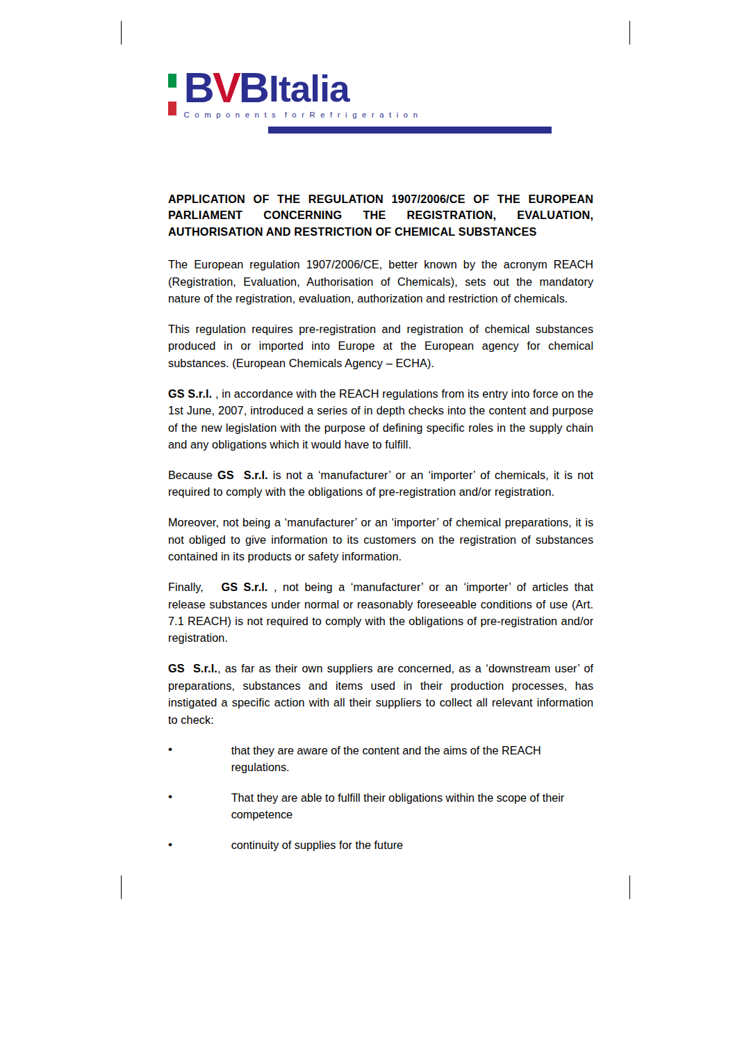BVB Italia
C o m p o n e n t s f o r R e f r i g e r a t i o n
APPLICATION OF THE REGULATION 1907/2006/CE OF THE EUROPEAN PARLIAMENT CONCERNING THE REGISTRATION, EVALUATION, AUTHORISATION AND RESTRICTION OF CHEMICAL SUBSTANCES
The European regulation 1907/2006/CE, better known by the acronym REACH (Registration, Evaluation, Authorisation of Chemicals), sets out the mandatory nature of the registration, evaluation, authorization and restriction of chemicals.
This regulation requires pre-registration and registration of chemical substances produced in or imported into Europe at the European agency for chemical substances. (European Chemicals Agency – ECHA).
GS S.r.l. , in accordance with the REACH regulations from its entry into force on the 1st June, 2007, introduced a series of in depth checks into the content and purpose of the new legislation with the purpose of defining specific roles in the supply chain and any obligations which it would have to fulfill.
Because GS S.r.l. is not a ‘manufacturer’ or an ‘importer’ of chemicals, it is not required to comply with the obligations of pre-registration and/or registration.
Moreover, not being a ‘manufacturer’ or an ‘importer’ of chemical preparations, it is not obliged to give information to its customers on the registration of substances contained in its products or safety information.
Finally, GS S.r.l. , not being a ‘manufacturer’ or an ‘importer’ of articles that release substances under normal or reasonably foreseeable conditions of use (Art. 7.1 REACH) is not required to comply with the obligations of pre-registration and/or registration.
GS S.r.l., as far as their own suppliers are concerned, as a ‘downstream user’ of preparations, substances and items used in their production processes, has instigated a specific action with all their suppliers to collect all relevant information to check:
that they are aware of the content and the aims of the REACH regulations.
That they are able to fulfill their obligations within the scope of their competence
continuity of supplies for the future